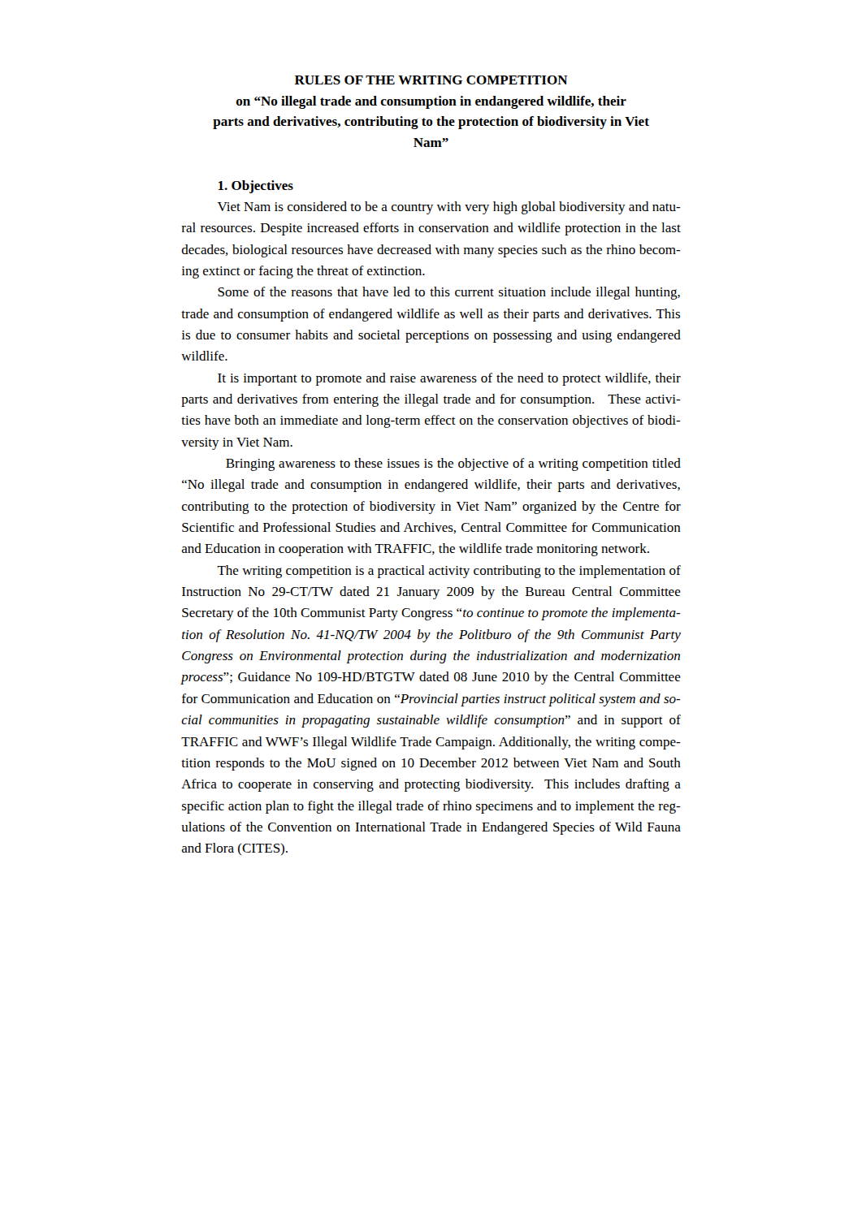RULES OF THE WRITING COMPETITION
on “No illegal trade and consumption in endangered wildlife, their
parts and derivatives, contributing to the protection of biodiversity in Viet
Nam”
1. Objectives
Viet Nam is considered to be a country with very high global biodiversity and natural resources. Despite increased efforts in conservation and wildlife protection in the last decades, biological resources have decreased with many species such as the rhino becoming extinct or facing the threat of extinction.
Some of the reasons that have led to this current situation include illegal hunting, trade and consumption of endangered wildlife as well as their parts and derivatives. This is due to consumer habits and societal perceptions on possessing and using endangered wildlife.
It is important to promote and raise awareness of the need to protect wildlife, their parts and derivatives from entering the illegal trade and for consumption. These activities have both an immediate and long-term effect on the conservation objectives of biodiversity in Viet Nam.
Bringing awareness to these issues is the objective of a writing competition titled “No illegal trade and consumption in endangered wildlife, their parts and derivatives, contributing to the protection of biodiversity in Viet Nam” organized by the Centre for Scientific and Professional Studies and Archives, Central Committee for Communication and Education in cooperation with TRAFFIC, the wildlife trade monitoring network.
The writing competition is a practical activity contributing to the implementation of Instruction No 29-CT/TW dated 21 January 2009 by the Bureau Central Committee Secretary of the 10th Communist Party Congress “to continue to promote the implementation of Resolution No. 41-NQ/TW 2004 by the Politburo of the 9th Communist Party Congress on Environmental protection during the industrialization and modernization process”; Guidance No 109-HD/BTGTW dated 08 June 2010 by the Central Committee for Communication and Education on “Provincial parties instruct political system and social communities in propagating sustainable wildlife consumption” and in support of TRAFFIC and WWF’s Illegal Wildlife Trade Campaign. Additionally, the writing competition responds to the MoU signed on 10 December 2012 between Viet Nam and South Africa to cooperate in conserving and protecting biodiversity. This includes drafting a specific action plan to fight the illegal trade of rhino specimens and to implement the regulations of the Convention on International Trade in Endangered Species of Wild Fauna and Flora (CITES).